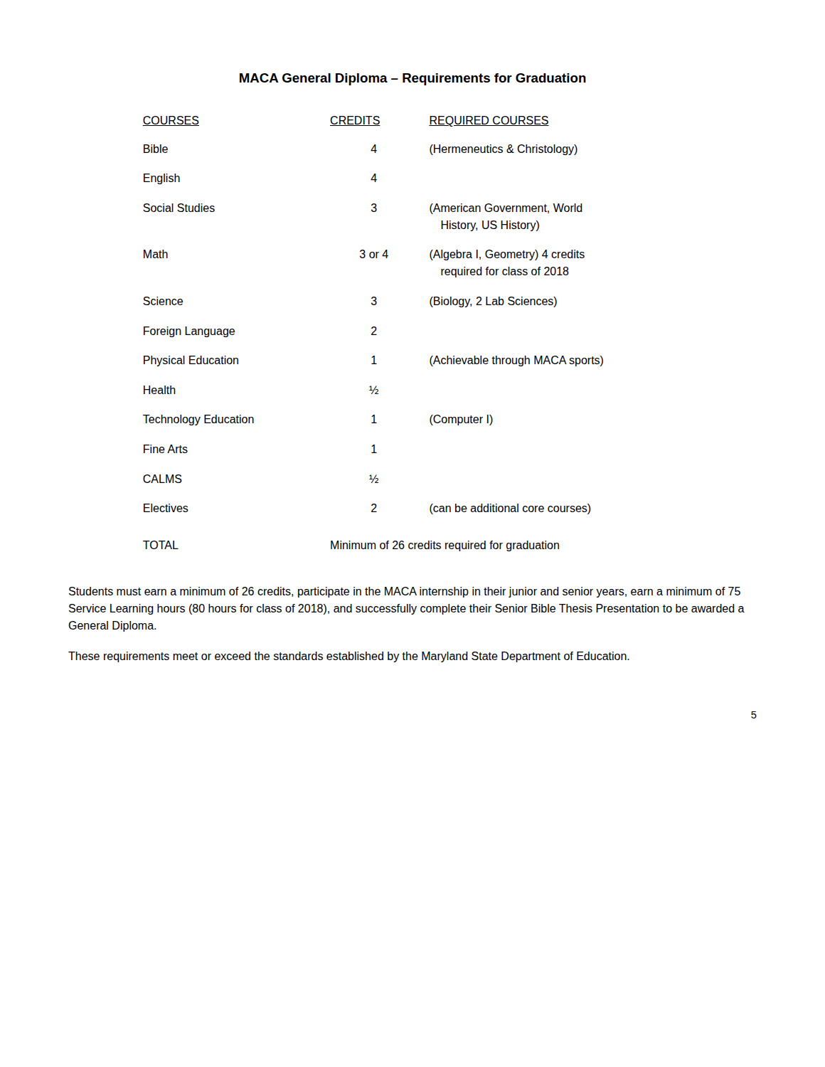MACA General Diploma – Requirements for Graduation
| COURSES | CREDITS | REQUIRED COURSES |
| --- | --- | --- |
| Bible | 4 | (Hermeneutics & Christology) |
| English | 4 | |
| Social Studies | 3 | (American Government, World History, US History) |
| Math | 3 or 4 | (Algebra I, Geometry) 4 credits required for class of 2018 |
| Science | 3 | (Biology, 2 Lab Sciences) |
| Foreign Language | 2 | |
| Physical Education | 1 | (Achievable through MACA sports) |
| Health | ½ | |
| Technology Education | 1 | (Computer I) |
| Fine Arts | 1 | |
| CALMS | ½ | |
| Electives | 2 | (can be additional core courses) |
| TOTAL | Minimum of 26 credits required for graduation |
Students must earn a minimum of 26 credits, participate in the MACA internship in their junior and senior years, earn a minimum of 75 Service Learning hours (80 hours for class of 2018), and successfully complete their Senior Bible Thesis Presentation to be awarded a General Diploma.
These requirements meet or exceed the standards established by the Maryland State Department of Education.
5